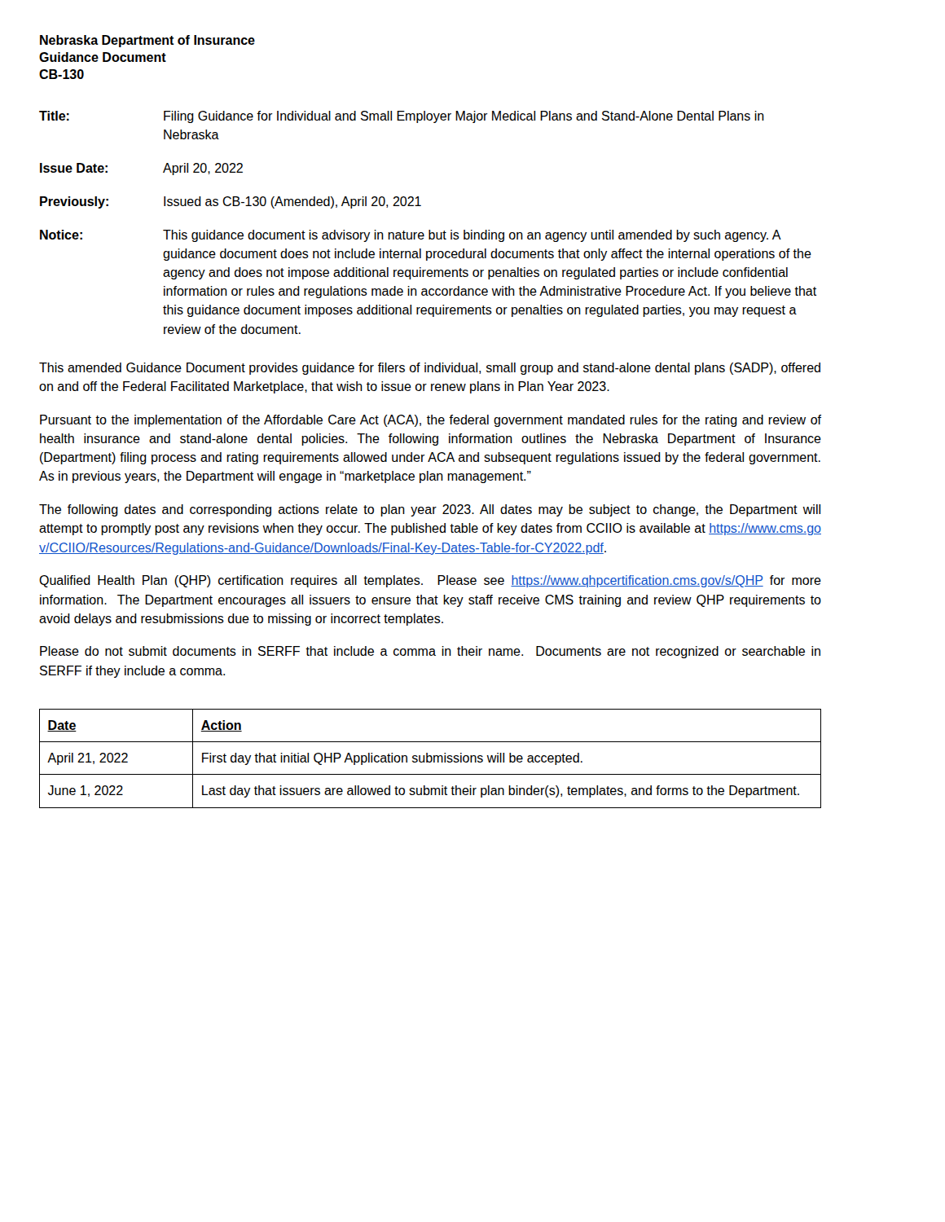Nebraska Department of Insurance
Guidance Document
CB-130
Title:
Filing Guidance for Individual and Small Employer Major Medical Plans and Stand-Alone Dental Plans in Nebraska
Issue Date:
April 20, 2022
Previously:
Issued as CB-130 (Amended), April 20, 2021
Notice:
This guidance document is advisory in nature but is binding on an agency until amended by such agency. A guidance document does not include internal procedural documents that only affect the internal operations of the agency and does not impose additional requirements or penalties on regulated parties or include confidential information or rules and regulations made in accordance with the Administrative Procedure Act. If you believe that this guidance document imposes additional requirements or penalties on regulated parties, you may request a review of the document.
This amended Guidance Document provides guidance for filers of individual, small group and stand-alone dental plans (SADP), offered on and off the Federal Facilitated Marketplace, that wish to issue or renew plans in Plan Year 2023.
Pursuant to the implementation of the Affordable Care Act (ACA), the federal government mandated rules for the rating and review of health insurance and stand-alone dental policies. The following information outlines the Nebraska Department of Insurance (Department) filing process and rating requirements allowed under ACA and subsequent regulations issued by the federal government. As in previous years, the Department will engage in “marketplace plan management.”
The following dates and corresponding actions relate to plan year 2023. All dates may be subject to change, the Department will attempt to promptly post any revisions when they occur. The published table of key dates from CCIIO is available at https://www.cms.gov/CCIIO/Resources/Regulations-and-Guidance/Downloads/Final-Key-Dates-Table-for-CY2022.pdf.
Qualified Health Plan (QHP) certification requires all templates. Please see https://www.qhpcertification.cms.gov/s/QHP for more information. The Department encourages all issuers to ensure that key staff receive CMS training and review QHP requirements to avoid delays and resubmissions due to missing or incorrect templates.
Please do not submit documents in SERFF that include a comma in their name. Documents are not recognized or searchable in SERFF if they include a comma.
| Date | Action |
| --- | --- |
| April 21, 2022 | First day that initial QHP Application submissions will be accepted. |
| June 1, 2022 | Last day that issuers are allowed to submit their plan binder(s), templates, and forms to the Department. |